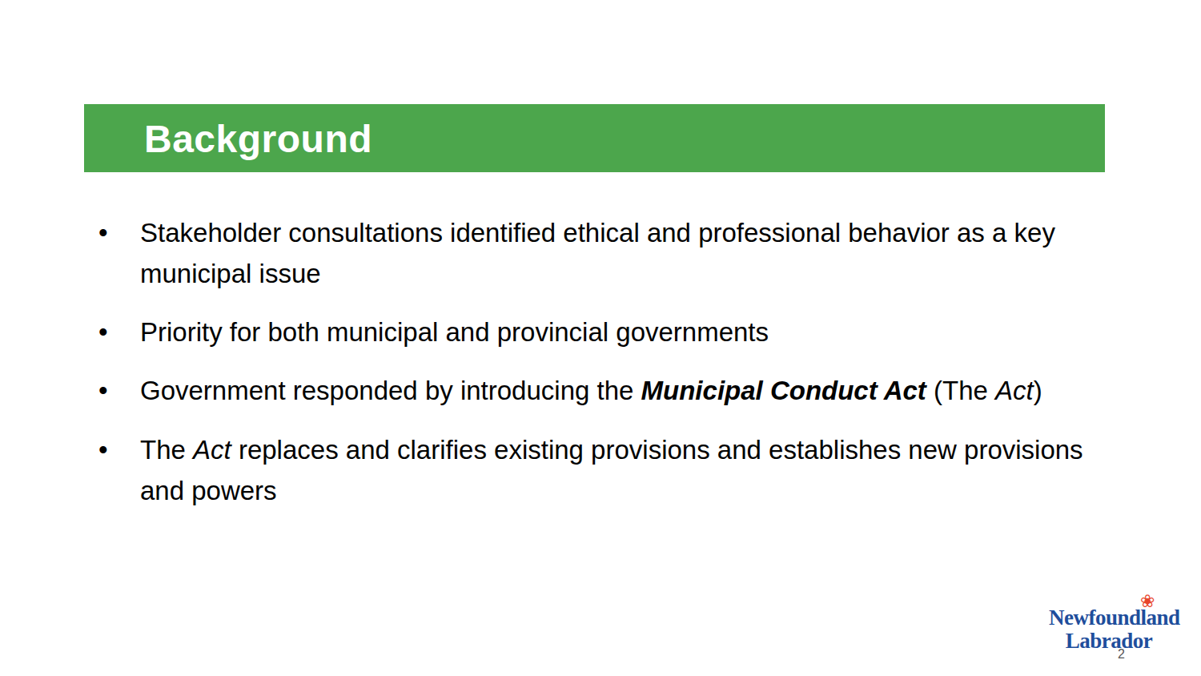Background
Stakeholder consultations identified ethical and professional behavior as a key municipal issue
Priority for both municipal and provincial governments
Government responded by introducing the Municipal Conduct Act (The Act)
The Act replaces and clarifies existing provisions and establishes new provisions and powers
❀
Newfoundland
Labrador
2